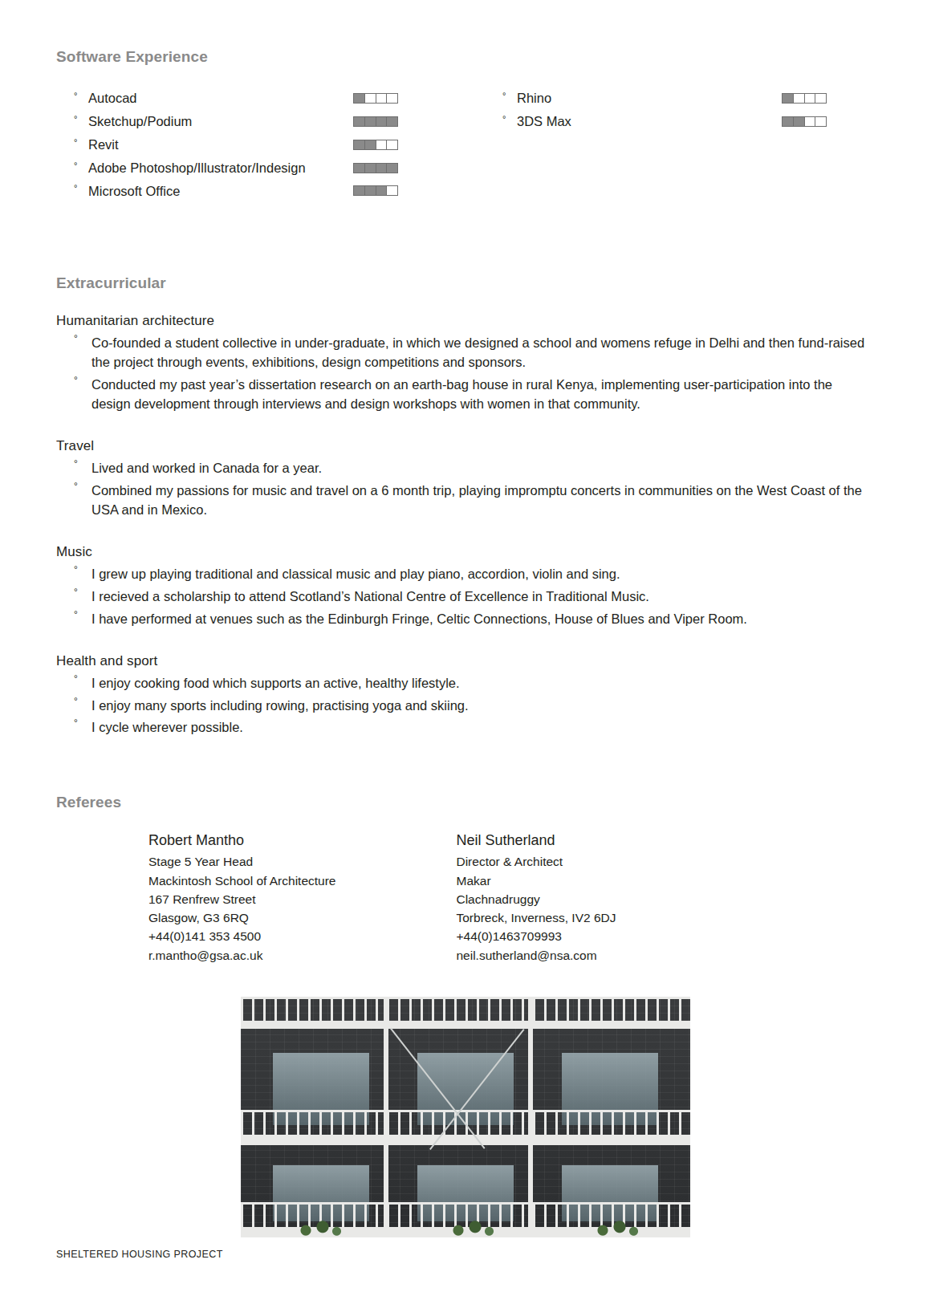Software Experience
°Autocad
°Sketchup/Podium
°Revit
°Adobe Photoshop/Illustrator/Indesign
°Microsoft Office
°Rhino
°3DS Max
Extracurricular
Humanitarian architecture
Co-founded a student collective in under-graduate, in which we designed a school and womens refuge in Delhi and then fund-raised the project through events, exhibitions, design competitions and sponsors.
Conducted my past year’s dissertation research on an earth-bag house in rural Kenya, implementing user-participation into the design development through interviews and design workshops with women in that community.
Travel
Lived and worked in Canada for a year.
Combined my passions for music and travel on a 6 month trip, playing impromptu concerts in communities on the West Coast of the USA and in Mexico.
Music
I grew up playing traditional and classical music and play piano, accordion, violin and sing.
I recieved a scholarship to attend Scotland’s National Centre of Excellence in Traditional Music.
I have performed at venues such as the Edinburgh Fringe, Celtic Connections, House of Blues and Viper Room.
Health and sport
I enjoy cooking food which supports an active, healthy lifestyle.
I enjoy many sports including rowing, practising yoga and skiing.
I cycle wherever possible.
Referees
Robert Mantho
Stage 5 Year Head
Mackintosh School of Architecture
167 Renfrew Street
Glasgow, G3 6RQ
+44(0)141 353 4500
r.mantho@gsa.ac.uk
Neil Sutherland
Director & Architect
Makar
Clachnadruggy
Torbreck, Inverness, IV2 6DJ
+44(0)1463709993
neil.sutherland@nsa.com
SHELTERED HOUSING PROJECT